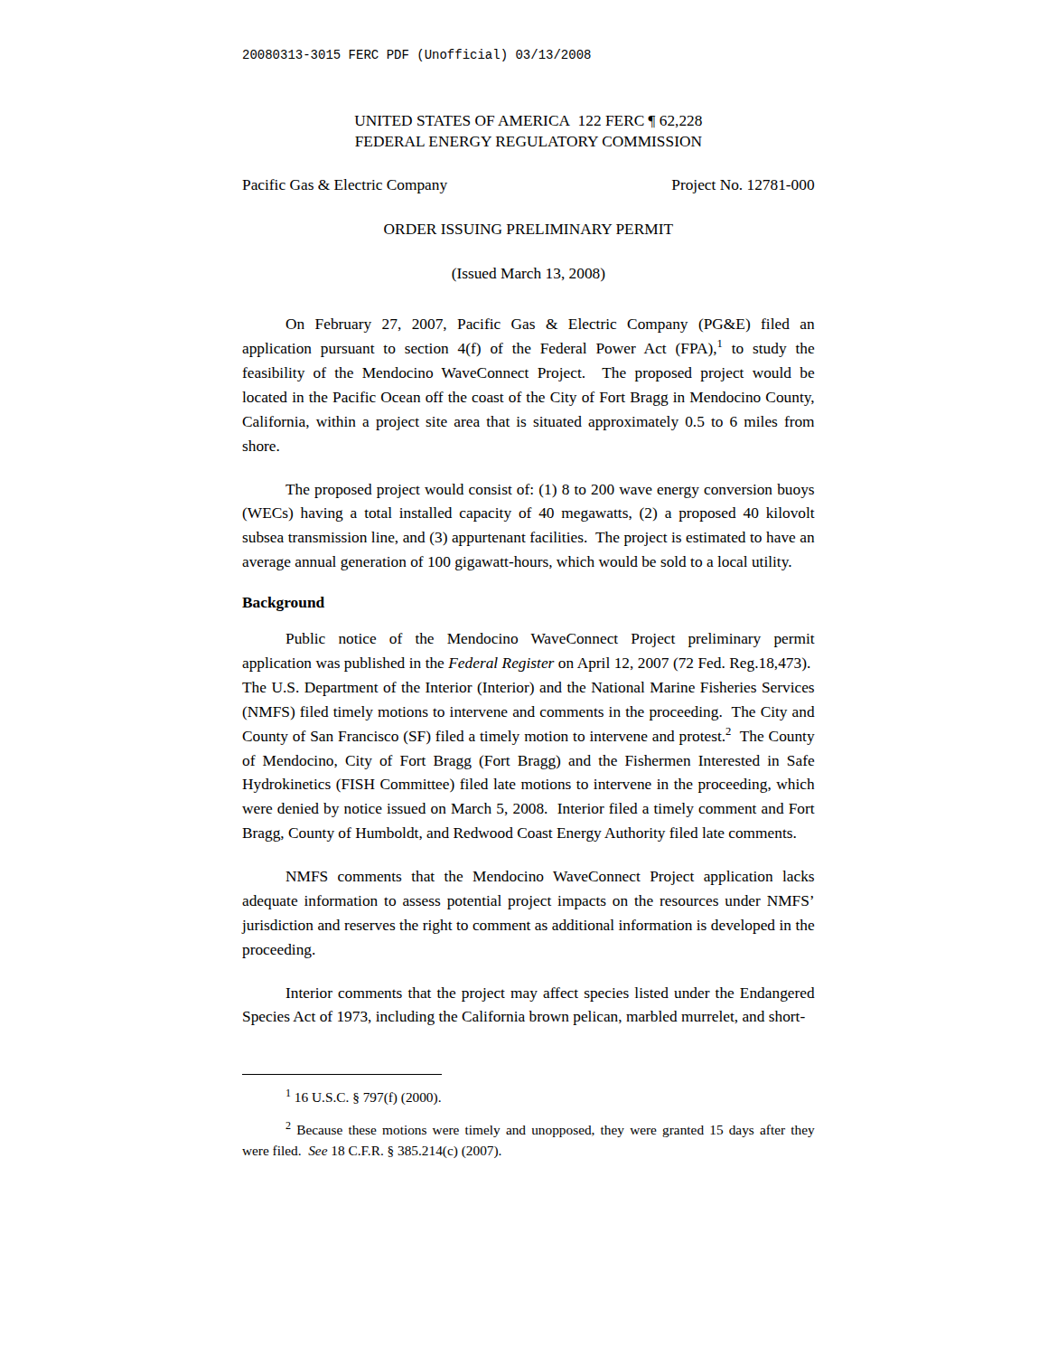20080313-3015 FERC PDF (Unofficial) 03/13/2008
UNITED STATES OF AMERICA 122 FERC ¶ 62,228 FEDERAL ENERGY REGULATORY COMMISSION
Pacific Gas & Electric Company
Project No. 12781-000
ORDER ISSUING PRELIMINARY PERMIT
(Issued March 13, 2008)
On February 27, 2007, Pacific Gas & Electric Company (PG&E) filed an application pursuant to section 4(f) of the Federal Power Act (FPA),1 to study the feasibility of the Mendocino WaveConnect Project. The proposed project would be located in the Pacific Ocean off the coast of the City of Fort Bragg in Mendocino County, California, within a project site area that is situated approximately 0.5 to 6 miles from shore.
The proposed project would consist of: (1) 8 to 200 wave energy conversion buoys (WECs) having a total installed capacity of 40 megawatts, (2) a proposed 40 kilovolt subsea transmission line, and (3) appurtenant facilities. The project is estimated to have an average annual generation of 100 gigawatt-hours, which would be sold to a local utility.
Background
Public notice of the Mendocino WaveConnect Project preliminary permit application was published in the Federal Register on April 12, 2007 (72 Fed. Reg.18,473). The U.S. Department of the Interior (Interior) and the National Marine Fisheries Services (NMFS) filed timely motions to intervene and comments in the proceeding. The City and County of San Francisco (SF) filed a timely motion to intervene and protest.2 The County of Mendocino, City of Fort Bragg (Fort Bragg) and the Fishermen Interested in Safe Hydrokinetics (FISH Committee) filed late motions to intervene in the proceeding, which were denied by notice issued on March 5, 2008. Interior filed a timely comment and Fort Bragg, County of Humboldt, and Redwood Coast Energy Authority filed late comments.
NMFS comments that the Mendocino WaveConnect Project application lacks adequate information to assess potential project impacts on the resources under NMFS’ jurisdiction and reserves the right to comment as additional information is developed in the proceeding.
Interior comments that the project may affect species listed under the Endangered Species Act of 1973, including the California brown pelican, marbled murrelet, and short-
1 16 U.S.C. § 797(f) (2000).
2 Because these motions were timely and unopposed, they were granted 15 days after they were filed. See 18 C.F.R. § 385.214(c) (2007).